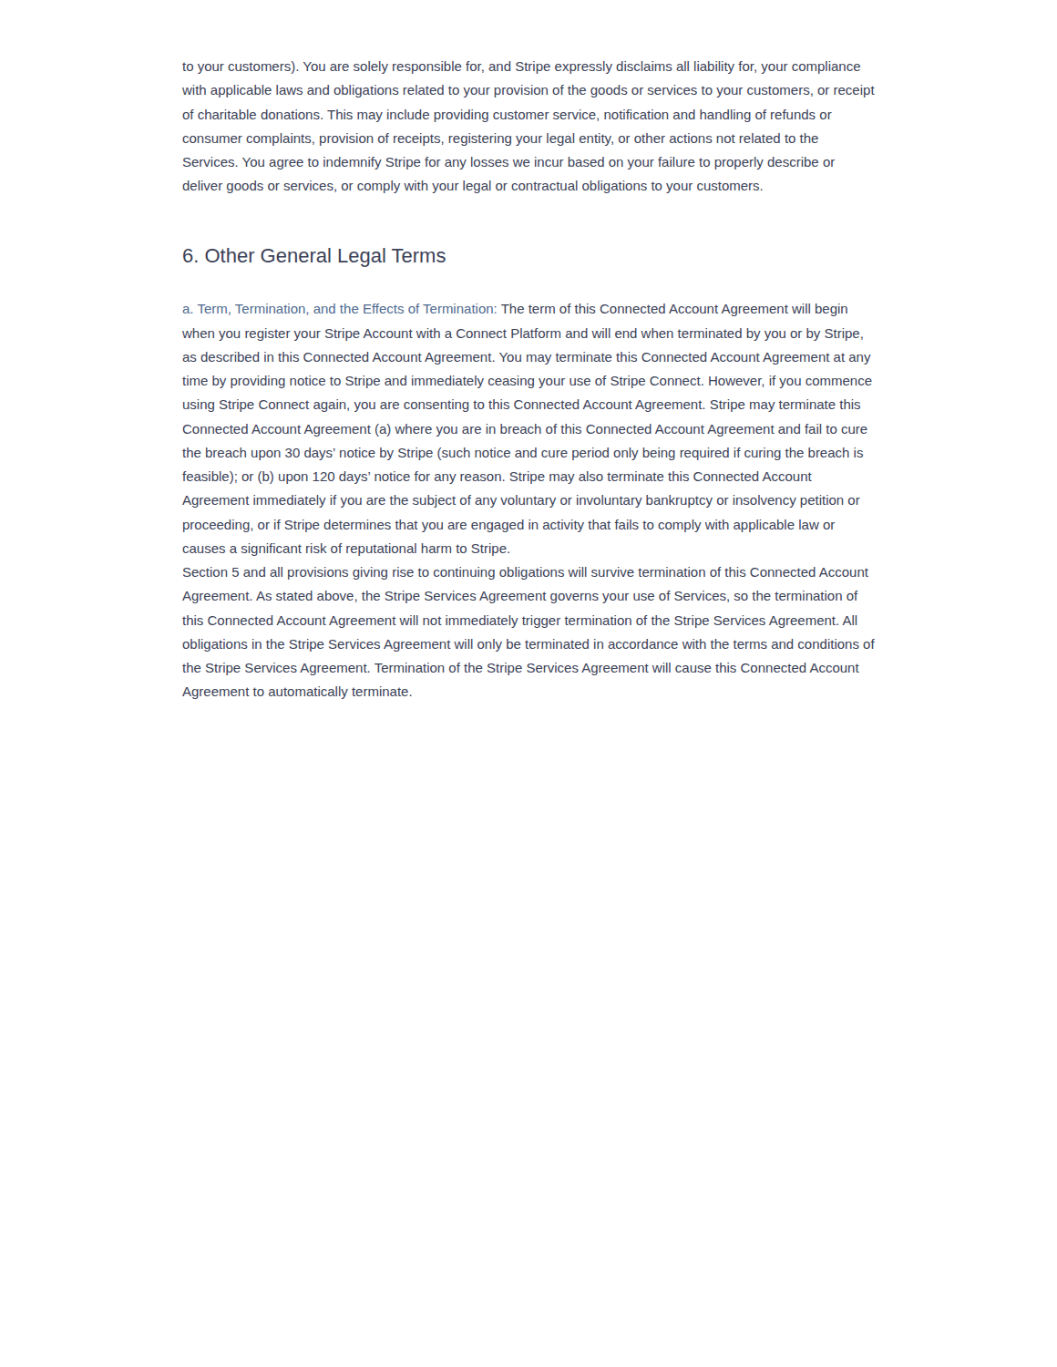to your customers). You are solely responsible for, and Stripe expressly disclaims all liability for, your compliance with applicable laws and obligations related to your provision of the goods or services to your customers, or receipt of charitable donations. This may include providing customer service, notification and handling of refunds or consumer complaints, provision of receipts, registering your legal entity, or other actions not related to the Services. You agree to indemnify Stripe for any losses we incur based on your failure to properly describe or deliver goods or services, or comply with your legal or contractual obligations to your customers.
6. Other General Legal Terms
a. Term, Termination, and the Effects of Termination: The term of this Connected Account Agreement will begin when you register your Stripe Account with a Connect Platform and will end when terminated by you or by Stripe, as described in this Connected Account Agreement. You may terminate this Connected Account Agreement at any time by providing notice to Stripe and immediately ceasing your use of Stripe Connect. However, if you commence using Stripe Connect again, you are consenting to this Connected Account Agreement. Stripe may terminate this Connected Account Agreement (a) where you are in breach of this Connected Account Agreement and fail to cure the breach upon 30 days’ notice by Stripe (such notice and cure period only being required if curing the breach is feasible); or (b) upon 120 days’ notice for any reason. Stripe may also terminate this Connected Account Agreement immediately if you are the subject of any voluntary or involuntary bankruptcy or insolvency petition or proceeding, or if Stripe determines that you are engaged in activity that fails to comply with applicable law or causes a significant risk of reputational harm to Stripe.
Section 5 and all provisions giving rise to continuing obligations will survive termination of this Connected Account Agreement. As stated above, the Stripe Services Agreement governs your use of Services, so the termination of this Connected Account Agreement will not immediately trigger termination of the Stripe Services Agreement. All obligations in the Stripe Services Agreement will only be terminated in accordance with the terms and conditions of the Stripe Services Agreement. Termination of the Stripe Services Agreement will cause this Connected Account Agreement to automatically terminate.